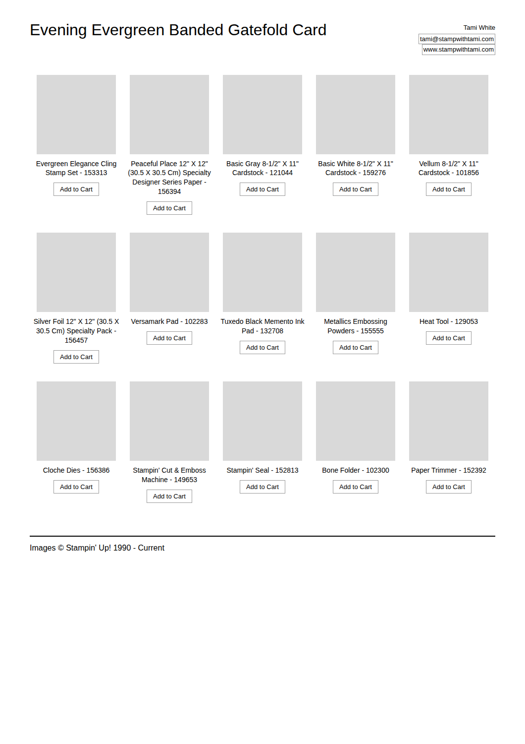Evening Evergreen Banded Gatefold Card
Tami White tami@stampwithtami.com
www.stampwithtami.com
| Evergreen Elegance Cling Stamp Set - 153313 Add to Cart | Peaceful Place 12" X 12" (30.5 X 30.5 Cm) Specialty Designer Series Paper - 156394 Add to Cart | Basic Gray 8-1/2" X 11" Cardstock - 121044 Add to Cart | Basic White 8-1/2" X 11" Cardstock - 159276 Add to Cart | Vellum 8-1/2" X 11" Cardstock - 101856 Add to Cart |
| Silver Foil 12" X 12" (30.5 X 30.5 Cm) Specialty Pack - 156457 Add to Cart | Versamark Pad - 102283 Add to Cart | Tuxedo Black Memento Ink Pad - 132708 Add to Cart | Metallics Embossing Powders - 155555 Add to Cart | Heat Tool - 129053 Add to Cart |
| Cloche Dies - 156386 Add to Cart | Stampin' Cut & Emboss Machine - 149653 Add to Cart | Stampin' Seal - 152813 Add to Cart | Bone Folder - 102300 Add to Cart | Paper Trimmer - 152392 Add to Cart |
Images © Stampin' Up! 1990 - Current